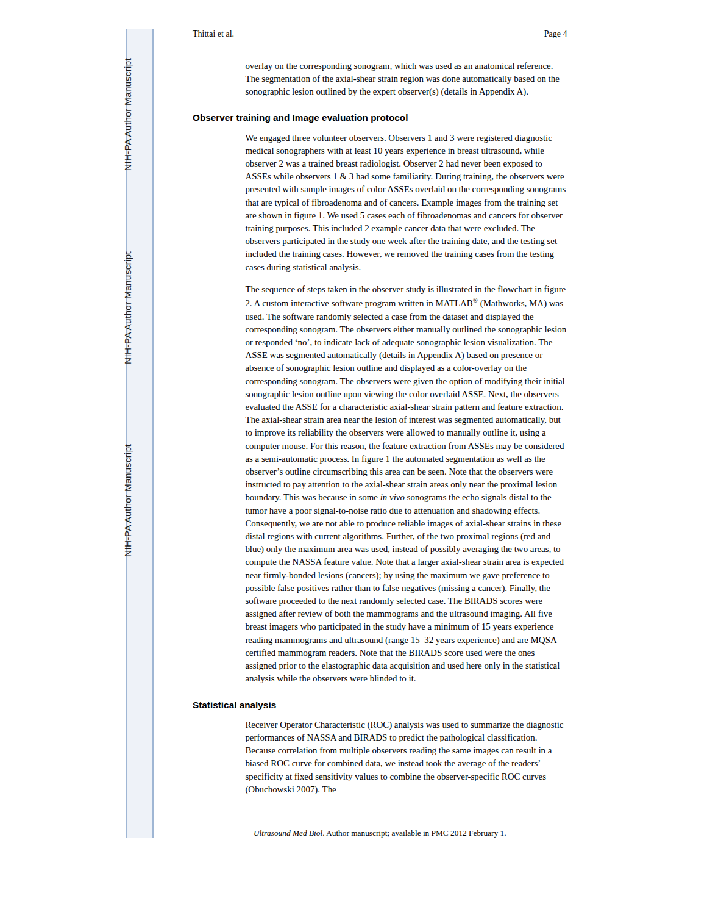NIH-PA Author Manuscript
NIH-PA Author Manuscript
NIH-PA Author Manuscript
Thittai et al. Page 4
overlay on the corresponding sonogram, which was used as an anatomical reference. The segmentation of the axial-shear strain region was done automatically based on the sonographic lesion outlined by the expert observer(s) (details in Appendix A).
Observer training and Image evaluation protocol
We engaged three volunteer observers. Observers 1 and 3 were registered diagnostic medical sonographers with at least 10 years experience in breast ultrasound, while observer 2 was a trained breast radiologist. Observer 2 had never been exposed to ASSEs while observers 1 & 3 had some familiarity. During training, the observers were presented with sample images of color ASSEs overlaid on the corresponding sonograms that are typical of fibroadenoma and of cancers. Example images from the training set are shown in figure 1. We used 5 cases each of fibroadenomas and cancers for observer training purposes. This included 2 example cancer data that were excluded. The observers participated in the study one week after the training date, and the testing set included the training cases. However, we removed the training cases from the testing cases during statistical analysis.
The sequence of steps taken in the observer study is illustrated in the flowchart in figure 2. A custom interactive software program written in MATLAB® (Mathworks, MA) was used. The software randomly selected a case from the dataset and displayed the corresponding sonogram. The observers either manually outlined the sonographic lesion or responded ‘no’, to indicate lack of adequate sonographic lesion visualization. The ASSE was segmented automatically (details in Appendix A) based on presence or absence of sonographic lesion outline and displayed as a color-overlay on the corresponding sonogram. The observers were given the option of modifying their initial sonographic lesion outline upon viewing the color overlaid ASSE. Next, the observers evaluated the ASSE for a characteristic axial-shear strain pattern and feature extraction. The axial-shear strain area near the lesion of interest was segmented automatically, but to improve its reliability the observers were allowed to manually outline it, using a computer mouse. For this reason, the feature extraction from ASSEs may be considered as a semi-automatic process. In figure 1 the automated segmentation as well as the observer’s outline circumscribing this area can be seen. Note that the observers were instructed to pay attention to the axial-shear strain areas only near the proximal lesion boundary. This was because in some in vivo sonograms the echo signals distal to the tumor have a poor signal-to-noise ratio due to attenuation and shadowing effects. Consequently, we are not able to produce reliable images of axial-shear strains in these distal regions with current algorithms. Further, of the two proximal regions (red and blue) only the maximum area was used, instead of possibly averaging the two areas, to compute the NASSA feature value. Note that a larger axial-shear strain area is expected near firmly-bonded lesions (cancers); by using the maximum we gave preference to possible false positives rather than to false negatives (missing a cancer). Finally, the software proceeded to the next randomly selected case. The BIRADS scores were assigned after review of both the mammograms and the ultrasound imaging. All five breast imagers who participated in the study have a minimum of 15 years experience reading mammograms and ultrasound (range 15–32 years experience) and are MQSA certified mammogram readers. Note that the BIRADS score used were the ones assigned prior to the elastographic data acquisition and used here only in the statistical analysis while the observers were blinded to it.
Statistical analysis
Receiver Operator Characteristic (ROC) analysis was used to summarize the diagnostic performances of NASSA and BIRADS to predict the pathological classification. Because correlation from multiple observers reading the same images can result in a biased ROC curve for combined data, we instead took the average of the readers’ specificity at fixed sensitivity values to combine the observer-specific ROC curves (Obuchowski 2007). The
Ultrasound Med Biol. Author manuscript; available in PMC 2012 February 1.